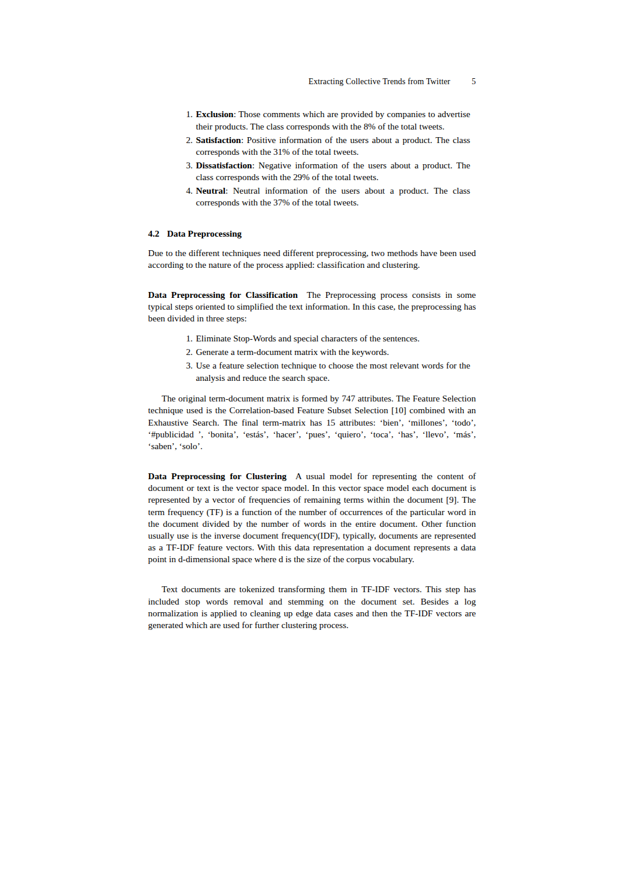Extracting Collective Trends from Twitter5
Exclusion: Those comments which are provided by companies to advertise their products. The class corresponds with the 8% of the total tweets.
Satisfaction: Positive information of the users about a product. The class corresponds with the 31% of the total tweets.
Dissatisfaction: Negative information of the users about a product. The class corresponds with the 29% of the total tweets.
Neutral: Neutral information of the users about a product. The class corresponds with the 37% of the total tweets.
4.2 Data Preprocessing
Due to the different techniques need different preprocessing, two methods have been used according to the nature of the process applied: classification and clustering.
Data Preprocessing for Classification The Preprocessing process consists in some typical steps oriented to simplified the text information. In this case, the preprocessing has been divided in three steps:
Eliminate Stop-Words and special characters of the sentences.
Generate a term-document matrix with the keywords.
Use a feature selection technique to choose the most relevant words for the analysis and reduce the search space.
The original term-document matrix is formed by 747 attributes. The Feature Selection technique used is the Correlation-based Feature Subset Selection [10] combined with an Exhaustive Search. The final term-matrix has 15 attributes: ‘bien’, ‘millones’, ‘todo’, ‘#publicidad ’, ‘bonita’, ‘estás’, ‘hacer’, ‘pues’, ‘quiero’, ‘toca’, ‘has’, ‘llevo’, ‘más’, ‘saben’, ‘solo’.
Data Preprocessing for Clustering A usual model for representing the content of document or text is the vector space model. In this vector space model each document is represented by a vector of frequencies of remaining terms within the document [9]. The term frequency (TF) is a function of the number of occurrences of the particular word in the document divided by the number of words in the entire document. Other function usually use is the inverse document frequency(IDF), typically, documents are represented as a TF-IDF feature vectors. With this data representation a document represents a data point in d-dimensional space where d is the size of the corpus vocabulary.
Text documents are tokenized transforming them in TF-IDF vectors. This step has included stop words removal and stemming on the document set. Besides a log normalization is applied to cleaning up edge data cases and then the TF-IDF vectors are generated which are used for further clustering process.